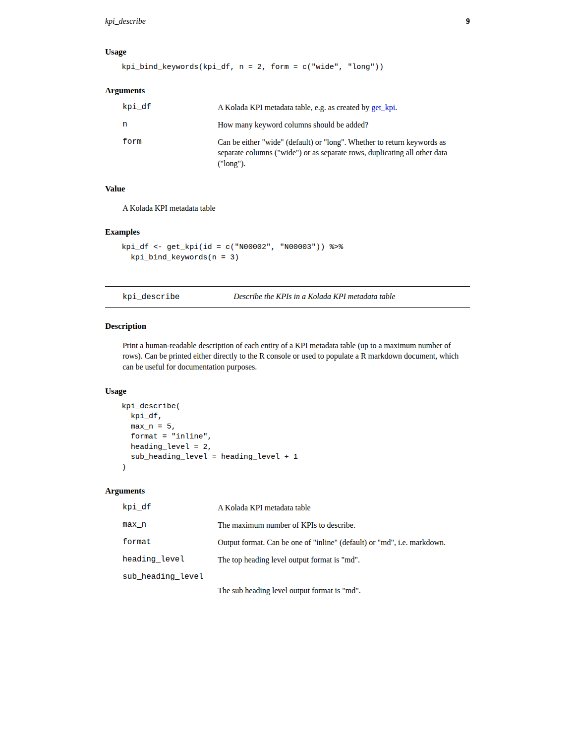kpi_describe 9
Usage
kpi_bind_keywords(kpi_df, n = 2, form = c("wide", "long"))
Arguments
kpi_df
A Kolada KPI metadata table, e.g. as created by get_kpi.
n
How many keyword columns should be added?
form
Can be either "wide" (default) or "long". Whether to return keywords as separate columns ("wide") or as separate rows, duplicating all other data ("long").
Value
A Kolada KPI metadata table
Examples
kpi_df <- get_kpi(id = c("N00002", "N00003")) %>%
  kpi_bind_keywords(n = 3)
kpi_describe Describe the KPIs in a Kolada KPI metadata table
Description
Print a human-readable description of each entity of a KPI metadata table (up to a maximum number of rows). Can be printed either directly to the R console or used to populate a R markdown document, which can be useful for documentation purposes.
Usage
kpi_describe(
  kpi_df,
  max_n = 5,
  format = "inline",
  heading_level = 2,
  sub_heading_level = heading_level + 1
)
Arguments
kpi_df
A Kolada KPI metadata table
max_n
The maximum number of KPIs to describe.
format
Output format. Can be one of "inline" (default) or "md", i.e. markdown.
heading_level
The top heading level output format is "md".
sub_heading_level
The sub heading level output format is "md".